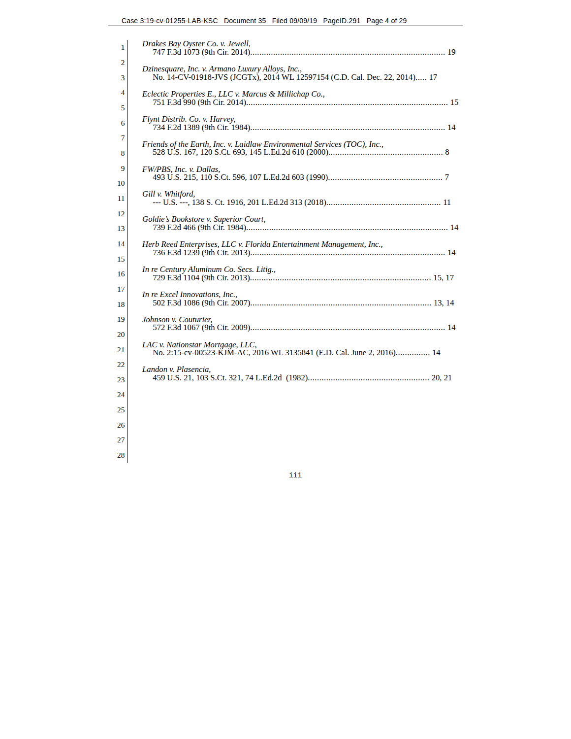Case 3:19-cv-01255-LAB-KSC Document 35 Filed 09/09/19 PageID.291 Page 4 of 29
1
2
3
4
5
6
7
8
9
10
11
12
13
14
15
16
17
18
19
20
21
22
23
24
25
26
27
28
Drakes Bay Oyster Co. v. Jewell, 747 F.3d 1073 (9th Cir. 2014)..................................................................................... 19
Dzinesquare, Inc. v. Armano Luxury Alloys, Inc., No. 14-CV-01918-JVS (JCGTx), 2014 WL 12597154 (C.D. Cal. Dec. 22, 2014)..... 17
Eclectic Properties E., LLC v. Marcus & Millichap Co., 751 F.3d 990 (9th Cir. 2014)........................................................................................ 15
Flynt Distrib. Co. v. Harvey, 734 F.2d 1389 (9th Cir. 1984)..................................................................................... 14
Friends of the Earth, Inc. v. Laidlaw Environmental Services (TOC), Inc., 528 U.S. 167, 120 S.Ct. 693, 145 L.Ed.2d 610 (2000).................................................. 8
FW/PBS, Inc. v. Dallas, 493 U.S. 215, 110 S.Ct. 596, 107 L.Ed.2d 603 (1990).................................................. 7
Gill v. Whitford, --- U.S. ---, 138 S. Ct. 1916, 201 L.Ed.2d 313 (2018).................................................. 11
Goldie’s Bookstore v. Superior Court, 739 F.2d 466 (9th Cir. 1984)........................................................................................ 14
Herb Reed Enterprises, LLC v. Florida Entertainment Management, Inc., 736 F.3d 1239 (9th Cir. 2013)..................................................................................... 14
In re Century Aluminum Co. Secs. Litig., 729 F.3d 1104 (9th Cir. 2013)............................................................................... 15, 17
In re Excel Innovations, Inc., 502 F.3d 1086 (9th Cir. 2007)............................................................................... 13, 14
Johnson v. Couturier, 572 F.3d 1067 (9th Cir. 2009)..................................................................................... 14
LAC v. Nationstar Mortgage, LLC, No. 2:15-cv-00523-KJM-AC, 2016 WL 3135841 (E.D. Cal. June 2, 2016)............... 14
Landon v. Plasencia, 459 U.S. 21, 103 S.Ct. 321, 74 L.Ed.2d (1982)..................................................... 20, 21
iii